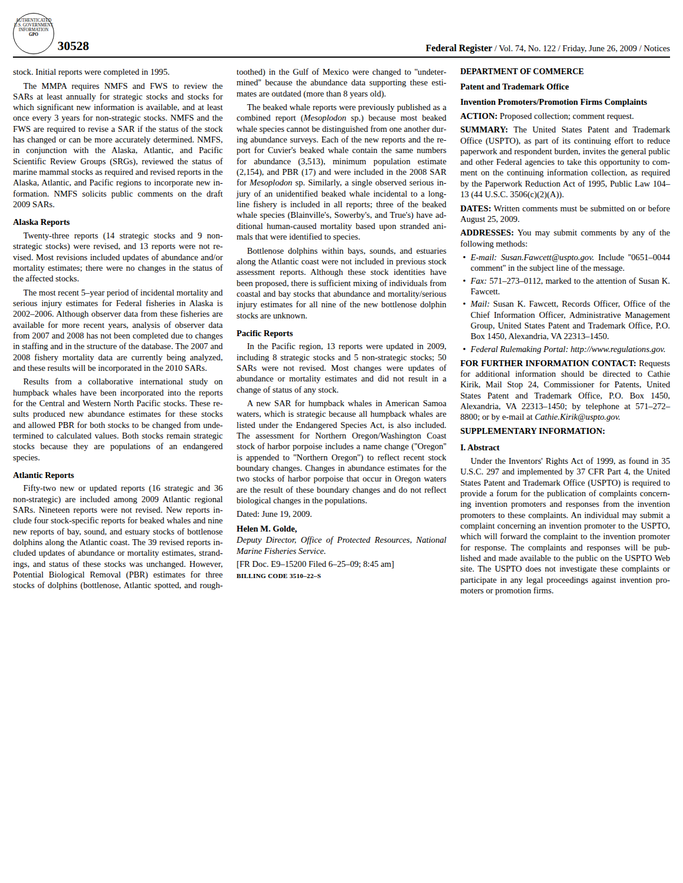AUTHENTICATED
U.S. GOVERNMENT
INFORMATION
GPO
30528
Federal Register / Vol. 74, No. 122 / Friday, June 26, 2009 / Notices
stock. Initial reports were completed in 1995.
The MMPA requires NMFS and FWS to review the SARs at least annually for strategic stocks and stocks for which significant new information is available, and at least once every 3 years for non-strategic stocks. NMFS and the FWS are required to revise a SAR if the status of the stock has changed or can be more accurately determined. NMFS, in conjunction with the Alaska, Atlantic, and Pacific Scientific Review Groups (SRGs), reviewed the status of marine mammal stocks as required and revised reports in the Alaska, Atlantic, and Pacific regions to incorporate new information. NMFS solicits public comments on the draft 2009 SARs.
Alaska Reports
Twenty-three reports (14 strategic stocks and 9 non-strategic stocks) were revised, and 13 reports were not revised. Most revisions included updates of abundance and/or mortality estimates; there were no changes in the status of the affected stocks.
The most recent 5–year period of incidental mortality and serious injury estimates for Federal fisheries in Alaska is 2002–2006. Although observer data from these fisheries are available for more recent years, analysis of observer data from 2007 and 2008 has not been completed due to changes in staffing and in the structure of the database. The 2007 and 2008 fishery mortality data are currently being analyzed, and these results will be incorporated in the 2010 SARs.
Results from a collaborative international study on humpback whales have been incorporated into the reports for the Central and Western North Pacific stocks. These results produced new abundance estimates for these stocks and allowed PBR for both stocks to be changed from undetermined to calculated values. Both stocks remain strategic stocks because they are populations of an endangered species.
Atlantic Reports
Fifty-two new or updated reports (16 strategic and 36 non-strategic) are included among 2009 Atlantic regional SARs. Nineteen reports were not revised. New reports include four stock-specific reports for beaked whales and nine new reports of bay, sound, and estuary stocks of bottlenose dolphins along the Atlantic coast. The 39 revised reports included updates of abundance or mortality estimates, strandings, and status of these stocks was unchanged. However, Potential Biological Removal (PBR) estimates for three stocks of dolphins (bottlenose, Atlantic spotted, and rough-toothed) in the Gulf of Mexico were changed to ''undetermined'' because the abundance data supporting these estimates are outdated (more than 8 years old).
The beaked whale reports were previously published as a combined report (Mesoplodon sp.) because most beaked whale species cannot be distinguished from one another during abundance surveys. Each of the new reports and the report for Cuvier's beaked whale contain the same numbers for abundance (3,513), minimum population estimate (2,154), and PBR (17) and were included in the 2008 SAR for Mesoplodon sp. Similarly, a single observed serious injury of an unidentified beaked whale incidental to a long-line fishery is included in all reports; three of the beaked whale species (Blainville's, Sowerby's, and True's) have additional human-caused mortality based upon stranded animals that were identified to species.
Bottlenose dolphins within bays, sounds, and estuaries along the Atlantic coast were not included in previous stock assessment reports. Although these stock identities have been proposed, there is sufficient mixing of individuals from coastal and bay stocks that abundance and mortality/serious injury estimates for all nine of the new bottlenose dolphin stocks are unknown.
Pacific Reports
In the Pacific region, 13 reports were updated in 2009, including 8 strategic stocks and 5 non-strategic stocks; 50 SARs were not revised. Most changes were updates of abundance or mortality estimates and did not result in a change of status of any stock.
A new SAR for humpback whales in American Samoa waters, which is strategic because all humpback whales are listed under the Endangered Species Act, is also included. The assessment for Northern Oregon/Washington Coast stock of harbor porpoise includes a name change (''Oregon'' is appended to ''Northern Oregon'') to reflect recent stock boundary changes. Changes in abundance estimates for the two stocks of harbor porpoise that occur in Oregon waters are the result of these boundary changes and do not reflect biological changes in the populations.
Dated: June 19, 2009.
Helen M. Golde,
Deputy Director, Office of Protected Resources, National Marine Fisheries Service.
[FR Doc. E9–15200 Filed 6–25–09; 8:45 am]
BILLING CODE 3510–22–S
DEPARTMENT OF COMMERCE
Patent and Trademark Office
Invention Promoters/Promotion Firms Complaints
ACTION: Proposed collection; comment request.
SUMMARY: The United States Patent and Trademark Office (USPTO), as part of its continuing effort to reduce paperwork and respondent burden, invites the general public and other Federal agencies to take this opportunity to comment on the continuing information collection, as required by the Paperwork Reduction Act of 1995, Public Law 104–13 (44 U.S.C. 3506(c)(2)(A)).
DATES: Written comments must be submitted on or before August 25, 2009.
ADDRESSES: You may submit comments by any of the following methods:
E-mail: Susan.Fawcett@uspto.gov. Include ''0651–0044 comment'' in the subject line of the message.
Fax: 571–273–0112, marked to the attention of Susan K. Fawcett.
Mail: Susan K. Fawcett, Records Officer, Office of the Chief Information Officer, Administrative Management Group, United States Patent and Trademark Office, P.O. Box 1450, Alexandria, VA 22313–1450.
Federal Rulemaking Portal: http://www.regulations.gov.
FOR FURTHER INFORMATION CONTACT: Requests for additional information should be directed to Cathie Kirik, Mail Stop 24, Commissioner for Patents, United States Patent and Trademark Office, P.O. Box 1450, Alexandria, VA 22313–1450; by telephone at 571–272–8800; or by e-mail at Cathie.Kirik@uspto.gov.
SUPPLEMENTARY INFORMATION:
I. Abstract
Under the Inventors' Rights Act of 1999, as found in 35 U.S.C. 297 and implemented by 37 CFR Part 4, the United States Patent and Trademark Office (USPTO) is required to provide a forum for the publication of complaints concerning invention promoters and responses from the invention promoters to these complaints. An individual may submit a complaint concerning an invention promoter to the USPTO, which will forward the complaint to the invention promoter for response. The complaints and responses will be published and made available to the public on the USPTO Web site. The USPTO does not investigate these complaints or participate in any legal proceedings against invention promoters or promotion firms.